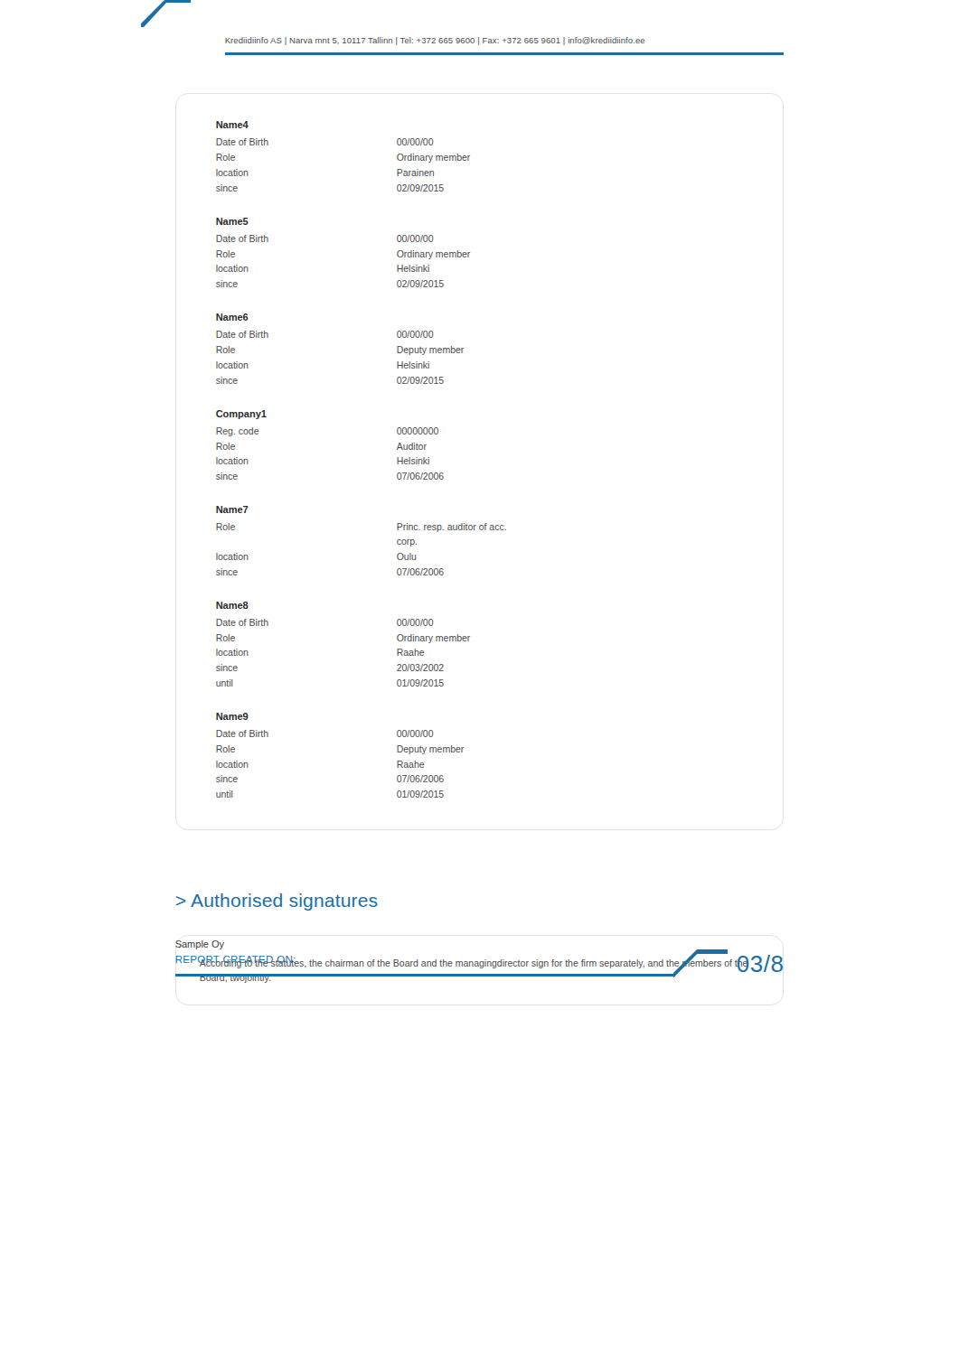Krediidiinfo AS | Narva mnt 5, 10117 Tallinn | Tel: +372 665 9600 | Fax: +372 665 9601 | info@krediidiinfo.ee
Name4
| Date of Birth | 00/00/00 |
| Role | Ordinary member |
| location | Parainen |
| since | 02/09/2015 |
Name5
| Date of Birth | 00/00/00 |
| Role | Ordinary member |
| location | Helsinki |
| since | 02/09/2015 |
Name6
| Date of Birth | 00/00/00 |
| Role | Deputy member |
| location | Helsinki |
| since | 02/09/2015 |
Company1
| Reg. code | 00000000 |
| Role | Auditor |
| location | Helsinki |
| since | 07/06/2006 |
Name7
| Role | Princ. resp. auditor of acc. corp. |
| location | Oulu |
| since | 07/06/2006 |
Name8
| Date of Birth | 00/00/00 |
| Role | Ordinary member |
| location | Raahe |
| since | 20/03/2002 |
| until | 01/09/2015 |
Name9
| Date of Birth | 00/00/00 |
| Role | Deputy member |
| location | Raahe |
| since | 07/06/2006 |
| until | 01/09/2015 |
> Authorised signatures
According to the statutes, the chairman of the Board and the managingdirector sign for the firm separately, and the members of the Board, twojointly.
Sample Oy
REPORT CREATED ON:
03/8